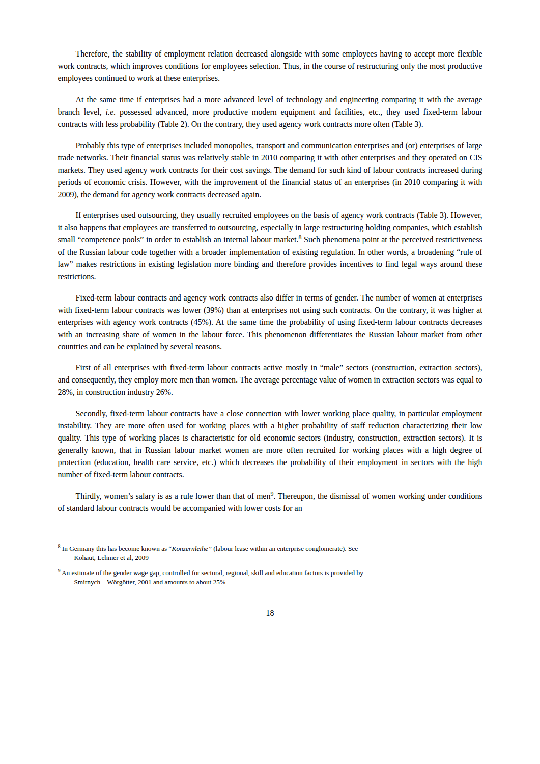Therefore, the stability of employment relation decreased alongside with some employees having to accept more flexible work contracts, which improves conditions for employees selection. Thus, in the course of restructuring only the most productive employees continued to work at these enterprises.
At the same time if enterprises had a more advanced level of technology and engineering comparing it with the average branch level, i.e. possessed advanced, more productive modern equipment and facilities, etc., they used fixed-term labour contracts with less probability (Table 2). On the contrary, they used agency work contracts more often (Table 3).
Probably this type of enterprises included monopolies, transport and communication enterprises and (or) enterprises of large trade networks. Their financial status was relatively stable in 2010 comparing it with other enterprises and they operated on CIS markets. They used agency work contracts for their cost savings. The demand for such kind of labour contracts increased during periods of economic crisis. However, with the improvement of the financial status of an enterprises (in 2010 comparing it with 2009), the demand for agency work contracts decreased again.
If enterprises used outsourcing, they usually recruited employees on the basis of agency work contracts (Table 3). However, it also happens that employees are transferred to outsourcing, especially in large restructuring holding companies, which establish small “competence pools” in order to establish an internal labour market.8 Such phenomena point at the perceived restrictiveness of the Russian labour code together with a broader implementation of existing regulation. In other words, a broadening “rule of law” makes restrictions in existing legislation more binding and therefore provides incentives to find legal ways around these restrictions.
Fixed-term labour contracts and agency work contracts also differ in terms of gender. The number of women at enterprises with fixed-term labour contracts was lower (39%) than at enterprises not using such contracts. On the contrary, it was higher at enterprises with agency work contracts (45%). At the same time the probability of using fixed-term labour contracts decreases with an increasing share of women in the labour force. This phenomenon differentiates the Russian labour market from other countries and can be explained by several reasons.
First of all enterprises with fixed-term labour contracts active mostly in “male” sectors (construction, extraction sectors), and consequently, they employ more men than women. The average percentage value of women in extraction sectors was equal to 28%, in construction industry 26%.
Secondly, fixed-term labour contracts have a close connection with lower working place quality, in particular employment instability. They are more often used for working places with a higher probability of staff reduction characterizing their low quality. This type of working places is characteristic for old economic sectors (industry, construction, extraction sectors). It is generally known, that in Russian labour market women are more often recruited for working places with a high degree of protection (education, health care service, etc.) which decreases the probability of their employment in sectors with the high number of fixed-term labour contracts.
Thirdly, women’s salary is as a rule lower than that of men9. Thereupon, the dismissal of women working under conditions of standard labour contracts would be accompanied with lower costs for an
8 In Germany this has become known as “Konzernleihe” (labour lease within an enterprise conglomerate). See Kohaut, Lehmer et al, 2009
9 An estimate of the gender wage gap, controlled for sectoral, regional, skill and education factors is provided by Smirnych – Wörgötter, 2001 and amounts to about 25%
18